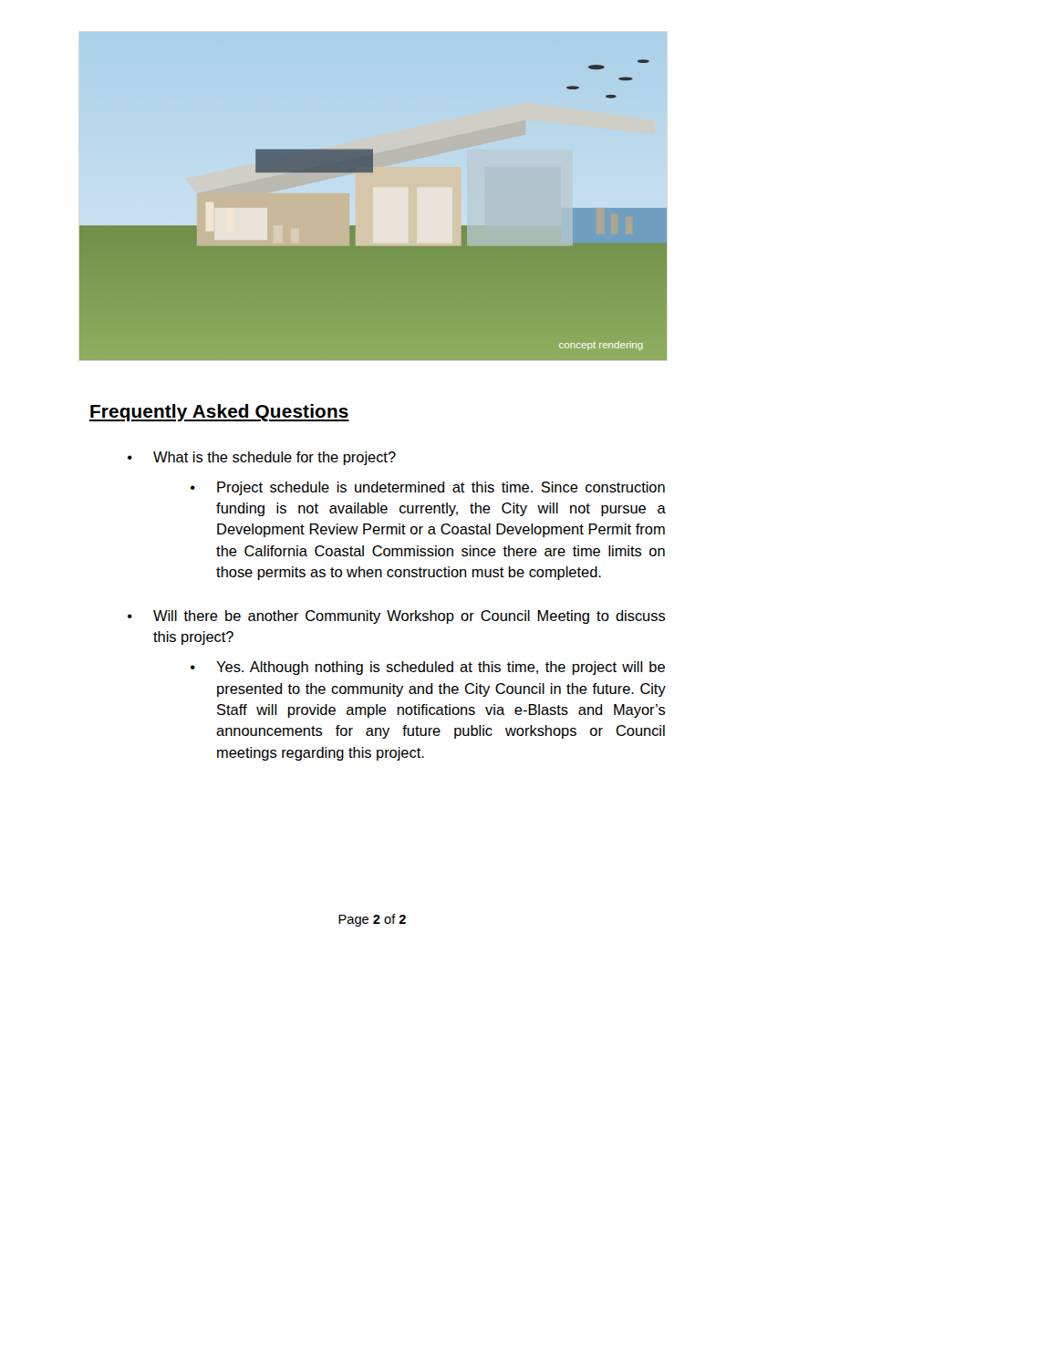Frequently Asked Questions
What is the schedule for the project?
Project schedule is undetermined at this time. Since construction funding is not available currently, the City will not pursue a Development Review Permit or a Coastal Development Permit from the California Coastal Commission since there are time limits on those permits as to when construction must be completed.
Will there be another Community Workshop or Council Meeting to discuss this project?
Yes. Although nothing is scheduled at this time, the project will be presented to the community and the City Council in the future. City Staff will provide ample notifications via e-Blasts and Mayor’s announcements for any future public workshops or Council meetings regarding this project.
Page 2 of 2